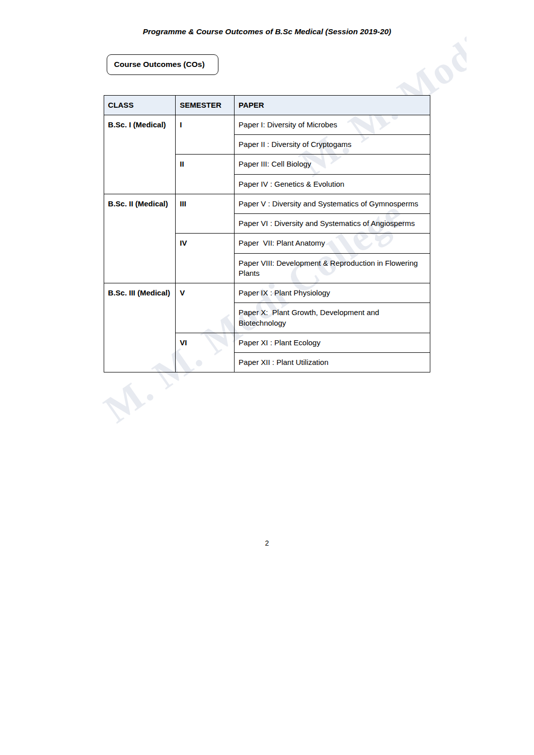M. M. Modi College
M. M. Modi College
Programme & Course Outcomes of B.Sc Medical (Session 2019-20)
Course Outcomes (COs)
| CLASS | SEMESTER | PAPER |
| --- | --- | --- |
| B.Sc. I (Medical) | I | Paper I: Diversity of Microbes |
| Paper II : Diversity of Cryptogams |
| II | Paper III: Cell Biology |
| Paper IV : Genetics & Evolution |
| B.Sc. II (Medical) | III | Paper V : Diversity and Systematics of Gymnosperms |
| Paper VI : Diversity and Systematics of Angiosperms |
| IV | Paper VII: Plant Anatomy |
| Paper VIII: Development & Reproduction in Flowering Plants |
| B.Sc. III (Medical) | V | Paper IX : Plant Physiology |
| Paper X: Plant Growth, Development and Biotechnology |
| VI | Paper XI : Plant Ecology |
| Paper XII : Plant Utilization |
2